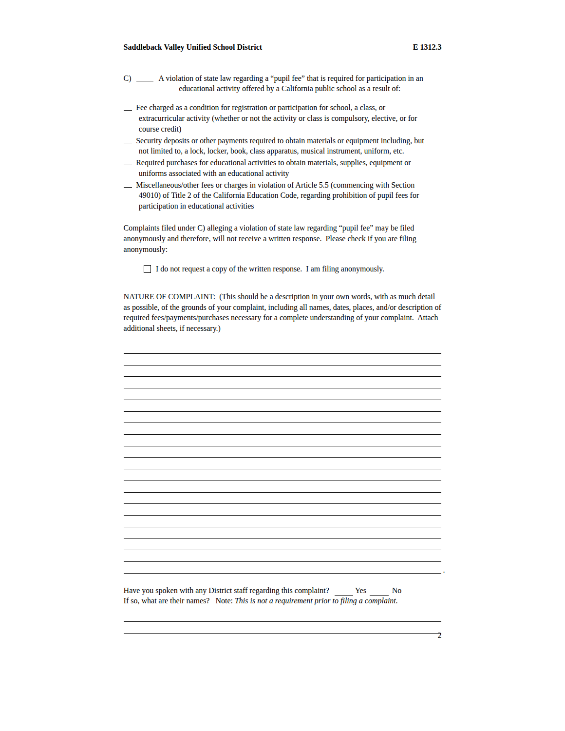Saddleback Valley Unified School District E 1312.3
C) A violation of state law regarding a “pupil fee” that is required for participation in an educational activity offered by a California public school as a result of:
Fee charged as a condition for registration or participation for school, a class, or
extracurricular activity (whether or not the activity or class is compulsory, elective, or for
course credit)
Security deposits or other payments required to obtain materials or equipment including, but
not limited to, a lock, locker, book, class apparatus, musical instrument, uniform, etc.
Required purchases for educational activities to obtain materials, supplies, equipment or
uniforms associated with an educational activity
Miscellaneous/other fees or charges in violation of Article 5.5 (commencing with Section
49010) of Title 2 of the California Education Code, regarding prohibition of pupil fees for
participation in educational activities
Complaints filed under C) alleging a violation of state law regarding “pupil fee” may be filed anonymously and therefore, will not receive a written response. Please check if you are filing anonymously:
I do not request a copy of the written response. I am filing anonymously.
NATURE OF COMPLAINT: (This should be a description in your own words, with as much detail as possible, of the grounds of your complaint, including all names, dates, places, and/or description of required fees/payments/purchases necessary for a complete understanding of your complaint. Attach additional sheets, if necessary.)
.
Have you spoken with any District staff regarding this complaint? Yes No
If so, what are their names? Note: This is not a requirement prior to filing a complaint.
2